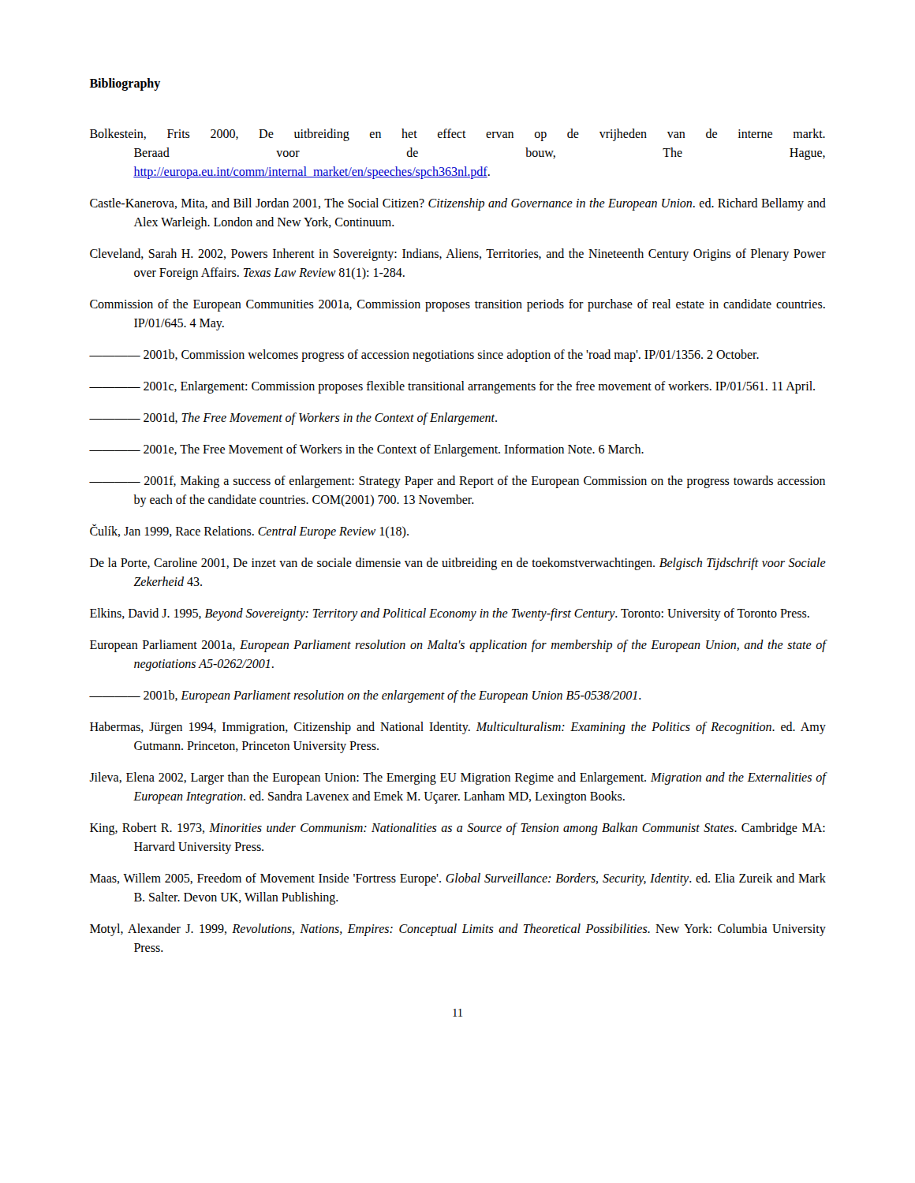Bibliography
Bolkestein, Frits 2000, De uitbreiding en het effect ervan op de vrijheden van de interne markt. Beraad voor de bouw, The Hague, http://europa.eu.int/comm/internal_market/en/speeches/spch363nl.pdf.
Castle-Kanerova, Mita, and Bill Jordan 2001, The Social Citizen? Citizenship and Governance in the European Union. ed. Richard Bellamy and Alex Warleigh. London and New York, Continuum.
Cleveland, Sarah H. 2002, Powers Inherent in Sovereignty: Indians, Aliens, Territories, and the Nineteenth Century Origins of Plenary Power over Foreign Affairs. Texas Law Review 81(1): 1-284.
Commission of the European Communities 2001a, Commission proposes transition periods for purchase of real estate in candidate countries. IP/01/645. 4 May.
———— 2001b, Commission welcomes progress of accession negotiations since adoption of the 'road map'. IP/01/1356. 2 October.
———— 2001c, Enlargement: Commission proposes flexible transitional arrangements for the free movement of workers. IP/01/561. 11 April.
———— 2001d, The Free Movement of Workers in the Context of Enlargement.
———— 2001e, The Free Movement of Workers in the Context of Enlargement. Information Note. 6 March.
———— 2001f, Making a success of enlargement: Strategy Paper and Report of the European Commission on the progress towards accession by each of the candidate countries. COM(2001) 700. 13 November.
Čulík, Jan 1999, Race Relations. Central Europe Review 1(18).
De la Porte, Caroline 2001, De inzet van de sociale dimensie van de uitbreiding en de toekomstverwachtingen. Belgisch Tijdschrift voor Sociale Zekerheid 43.
Elkins, David J. 1995, Beyond Sovereignty: Territory and Political Economy in the Twenty-first Century. Toronto: University of Toronto Press.
European Parliament 2001a, European Parliament resolution on Malta's application for membership of the European Union, and the state of negotiations A5-0262/2001.
———— 2001b, European Parliament resolution on the enlargement of the European Union B5-0538/2001.
Habermas, Jürgen 1994, Immigration, Citizenship and National Identity. Multiculturalism: Examining the Politics of Recognition. ed. Amy Gutmann. Princeton, Princeton University Press.
Jileva, Elena 2002, Larger than the European Union: The Emerging EU Migration Regime and Enlargement. Migration and the Externalities of European Integration. ed. Sandra Lavenex and Emek M. Uçarer. Lanham MD, Lexington Books.
King, Robert R. 1973, Minorities under Communism: Nationalities as a Source of Tension among Balkan Communist States. Cambridge MA: Harvard University Press.
Maas, Willem 2005, Freedom of Movement Inside 'Fortress Europe'. Global Surveillance: Borders, Security, Identity. ed. Elia Zureik and Mark B. Salter. Devon UK, Willan Publishing.
Motyl, Alexander J. 1999, Revolutions, Nations, Empires: Conceptual Limits and Theoretical Possibilities. New York: Columbia University Press.
11